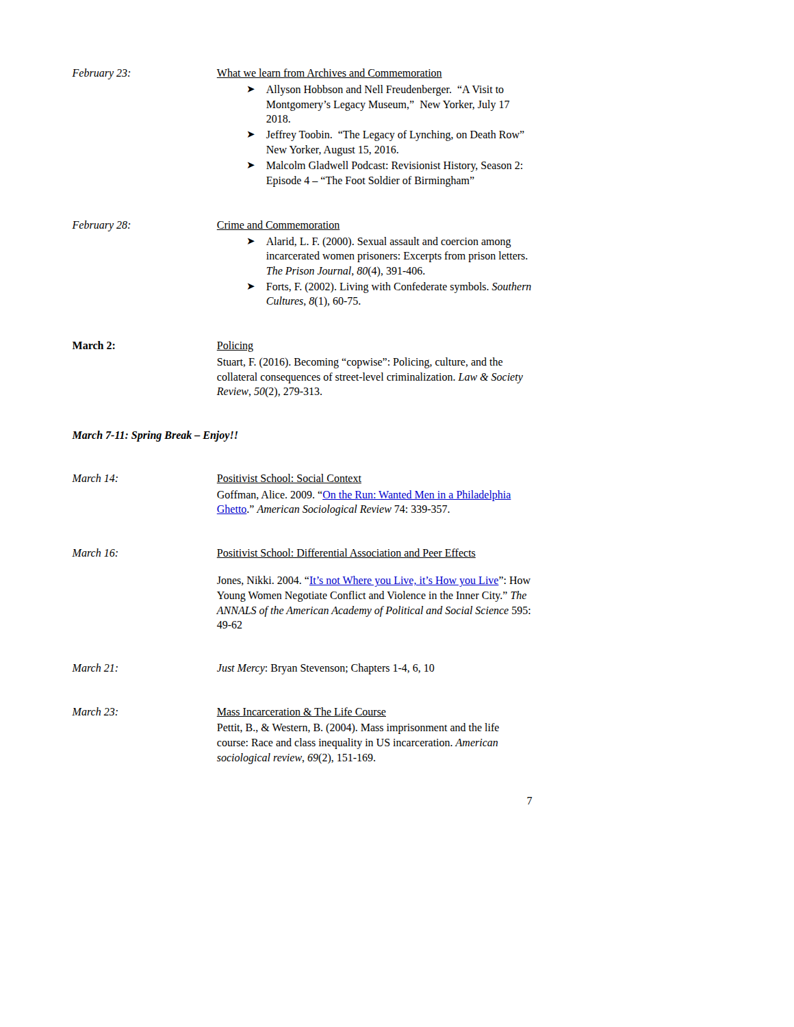February 23:
What we learn from Archives and Commemoration
Allyson Hobbson and Nell Freudenberger. “A Visit to Montgomery’s Legacy Museum,” New Yorker, July 17 2018.
Jeffrey Toobin. “The Legacy of Lynching, on Death Row” New Yorker, August 15, 2016.
Malcolm Gladwell Podcast: Revisionist History, Season 2: Episode 4 – “The Foot Soldier of Birmingham”
February 28:
Crime and Commemoration
Alarid, L. F. (2000). Sexual assault and coercion among incarcerated women prisoners: Excerpts from prison letters. The Prison Journal, 80(4), 391-406.
Forts, F. (2002). Living with Confederate symbols. Southern Cultures, 8(1), 60-75.
March 2:
Policing
Stuart, F. (2016). Becoming “copwise”: Policing, culture, and the collateral consequences of street-level criminalization. Law & Society Review, 50(2), 279-313.
March 7-11: Spring Break – Enjoy!!
March 14:
Positivist School: Social Context
Goffman, Alice. 2009. “On the Run: Wanted Men in a Philadelphia Ghetto.” American Sociological Review 74: 339-357.
March 16:
Positivist School: Differential Association and Peer Effects
Jones, Nikki. 2004. “It’s not Where you Live, it’s How you Live”: How Young Women Negotiate Conflict and Violence in the Inner City.” The ANNALS of the American Academy of Political and Social Science 595: 49-62
March 21:
Just Mercy: Bryan Stevenson; Chapters 1-4, 6, 10
March 23:
Mass Incarceration & The Life Course
Pettit, B., & Western, B. (2004). Mass imprisonment and the life course: Race and class inequality in US incarceration. American sociological review, 69(2), 151-169.
7